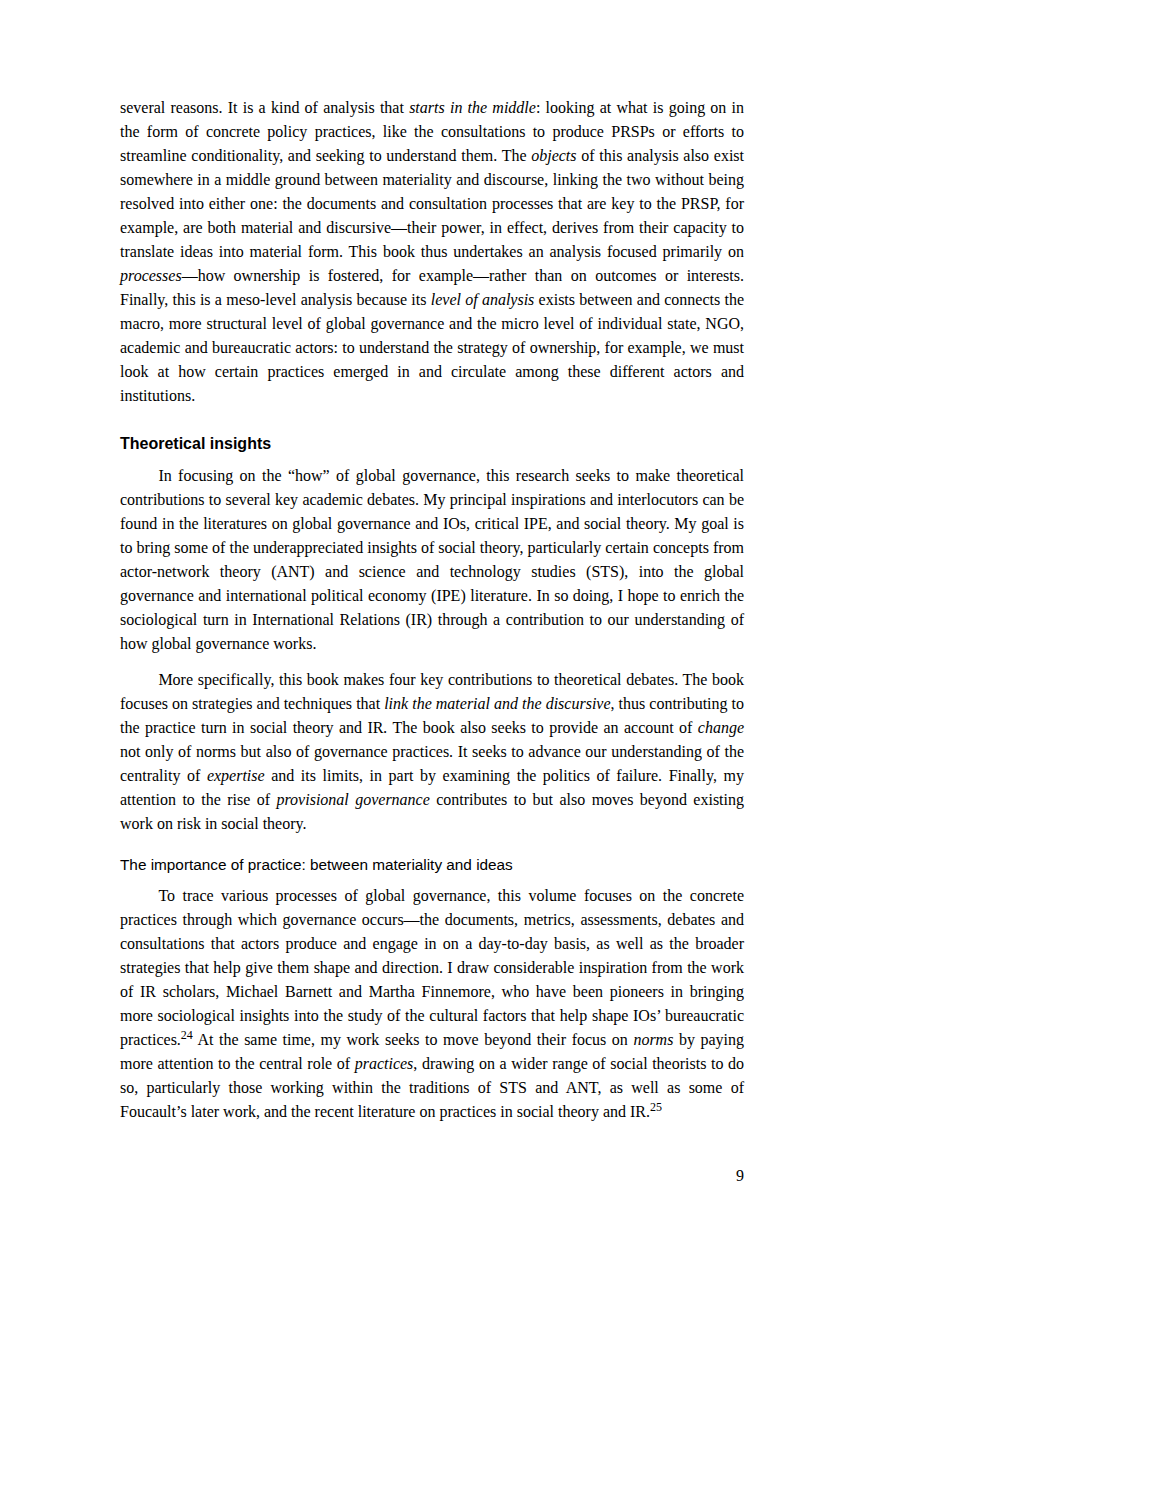several reasons. It is a kind of analysis that starts in the middle: looking at what is going on in the form of concrete policy practices, like the consultations to produce PRSPs or efforts to streamline conditionality, and seeking to understand them. The objects of this analysis also exist somewhere in a middle ground between materiality and discourse, linking the two without being resolved into either one: the documents and consultation processes that are key to the PRSP, for example, are both material and discursive—their power, in effect, derives from their capacity to translate ideas into material form. This book thus undertakes an analysis focused primarily on processes—how ownership is fostered, for example—rather than on outcomes or interests. Finally, this is a meso-level analysis because its level of analysis exists between and connects the macro, more structural level of global governance and the micro level of individual state, NGO, academic and bureaucratic actors: to understand the strategy of ownership, for example, we must look at how certain practices emerged in and circulate among these different actors and institutions.
Theoretical insights
In focusing on the “how” of global governance, this research seeks to make theoretical contributions to several key academic debates. My principal inspirations and interlocutors can be found in the literatures on global governance and IOs, critical IPE, and social theory. My goal is to bring some of the underappreciated insights of social theory, particularly certain concepts from actor-network theory (ANT) and science and technology studies (STS), into the global governance and international political economy (IPE) literature. In so doing, I hope to enrich the sociological turn in International Relations (IR) through a contribution to our understanding of how global governance works.
More specifically, this book makes four key contributions to theoretical debates. The book focuses on strategies and techniques that link the material and the discursive, thus contributing to the practice turn in social theory and IR. The book also seeks to provide an account of change not only of norms but also of governance practices. It seeks to advance our understanding of the centrality of expertise and its limits, in part by examining the politics of failure. Finally, my attention to the rise of provisional governance contributes to but also moves beyond existing work on risk in social theory.
The importance of practice: between materiality and ideas
To trace various processes of global governance, this volume focuses on the concrete practices through which governance occurs—the documents, metrics, assessments, debates and consultations that actors produce and engage in on a day-to-day basis, as well as the broader strategies that help give them shape and direction. I draw considerable inspiration from the work of IR scholars, Michael Barnett and Martha Finnemore, who have been pioneers in bringing more sociological insights into the study of the cultural factors that help shape IOs’ bureaucratic practices.24 At the same time, my work seeks to move beyond their focus on norms by paying more attention to the central role of practices, drawing on a wider range of social theorists to do so, particularly those working within the traditions of STS and ANT, as well as some of Foucault’s later work, and the recent literature on practices in social theory and IR.25
9